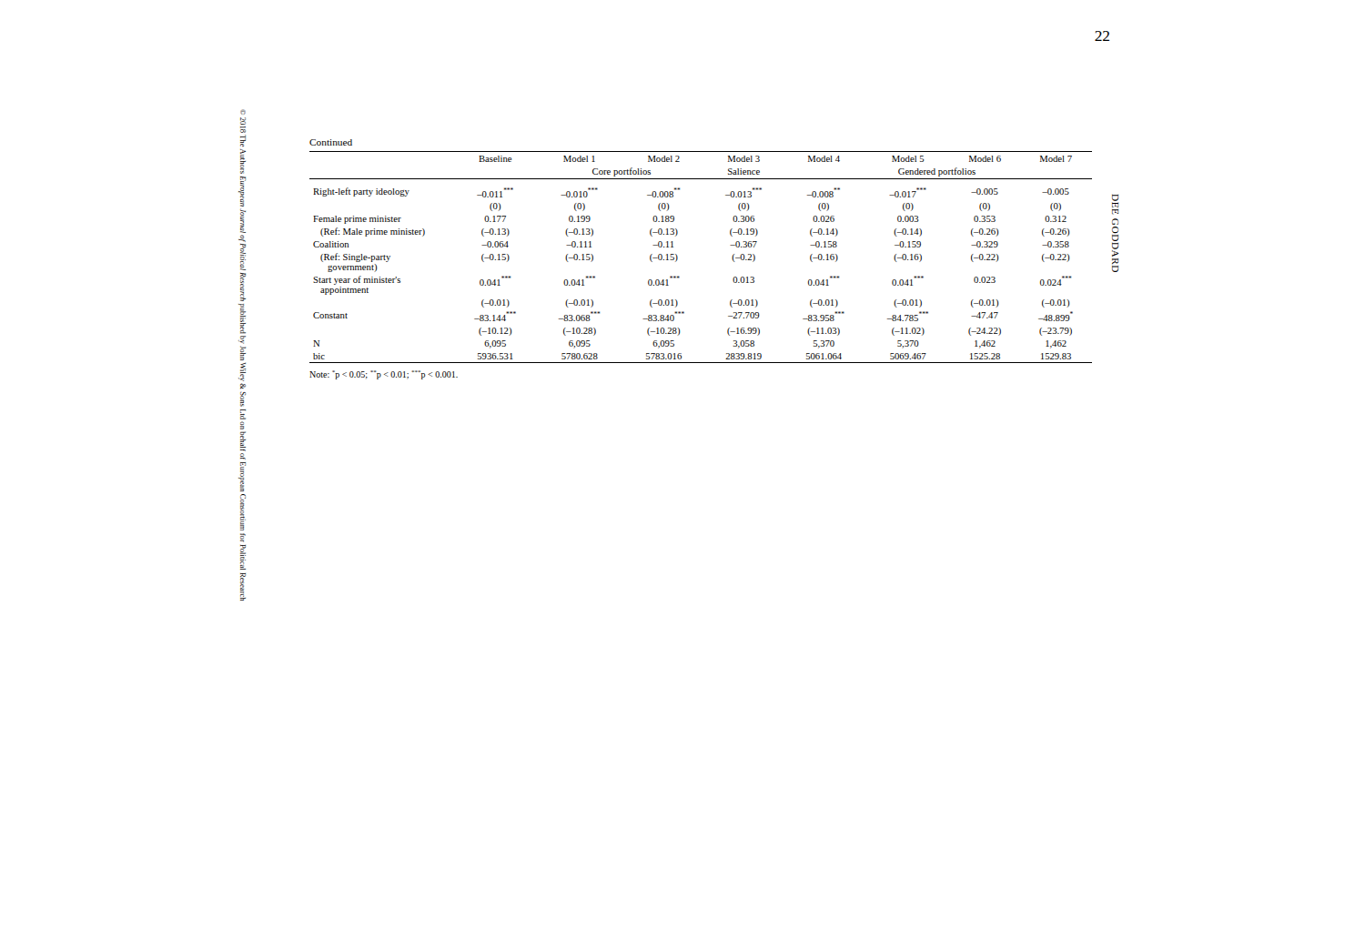22
DEE GODDARD
© 2018 The Authors European Journal of Political Research published by John Wiley & Sons Ltd on behalf of European Consortium for Political Research
Continued
| | Baseline | Model 1 | Model 2 | Model 3 | Model 4 | Model 5 | Model 6 | Model 7 |
| | | Core portfolios | Salience | Gendered portfolios |
| Right-left party ideology | –0.011 *** | –0.010 *** | –0.008 ** | –0.013 *** | –0.008 ** | –0.017 *** | –0.005 | –0.005 |
| | (0) | (0) | (0) | (0) | (0) | (0) | (0) | (0) |
| Female prime minister | 0.177 | 0.199 | 0.189 | 0.306 | 0.026 | 0.003 | 0.353 | 0.312 |
| (Ref: Male prime minister) | (–0.13) | (–0.13) | (–0.13) | (–0.19) | (–0.14) | (–0.14) | (–0.26) | (–0.26) |
| Coalition | –0.064 | –0.111 | –0.11 | –0.367 | –0.158 | –0.159 | –0.329 | –0.358 |
| (Ref: Single-party government) | (–0.15) | (–0.15) | (–0.15) | (–0.2) | (–0.16) | (–0.16) | (–0.22) | (–0.22) |
| Start year of minister's appointment | 0.041 *** | 0.041 *** | 0.041 *** | 0.013 | 0.041 *** | 0.041 *** | 0.023 | 0.024 *** |
| | (–0.01) | (–0.01) | (–0.01) | (–0.01) | (–0.01) | (–0.01) | (–0.01) | (–0.01) |
| Constant | –83.144 *** | –83.068 *** | –83.840 *** | –27.709 | –83.958 *** | –84.785 *** | –47.47 | –48.899 * |
| | (–10.12) | (–10.28) | (–10.28) | (–16.99) | (–11.03) | (–11.02) | (–24.22) | (–23.79) |
| N | 6,095 | 6,095 | 6,095 | 3,058 | 5,370 | 5,370 | 1,462 | 1,462 |
| bic | 5936.531 | 5780.628 | 5783.016 | 2839.819 | 5061.064 | 5069.467 | 1525.28 | 1529.83 |
Note: *p < 0.05; **p < 0.01; ***p < 0.001.